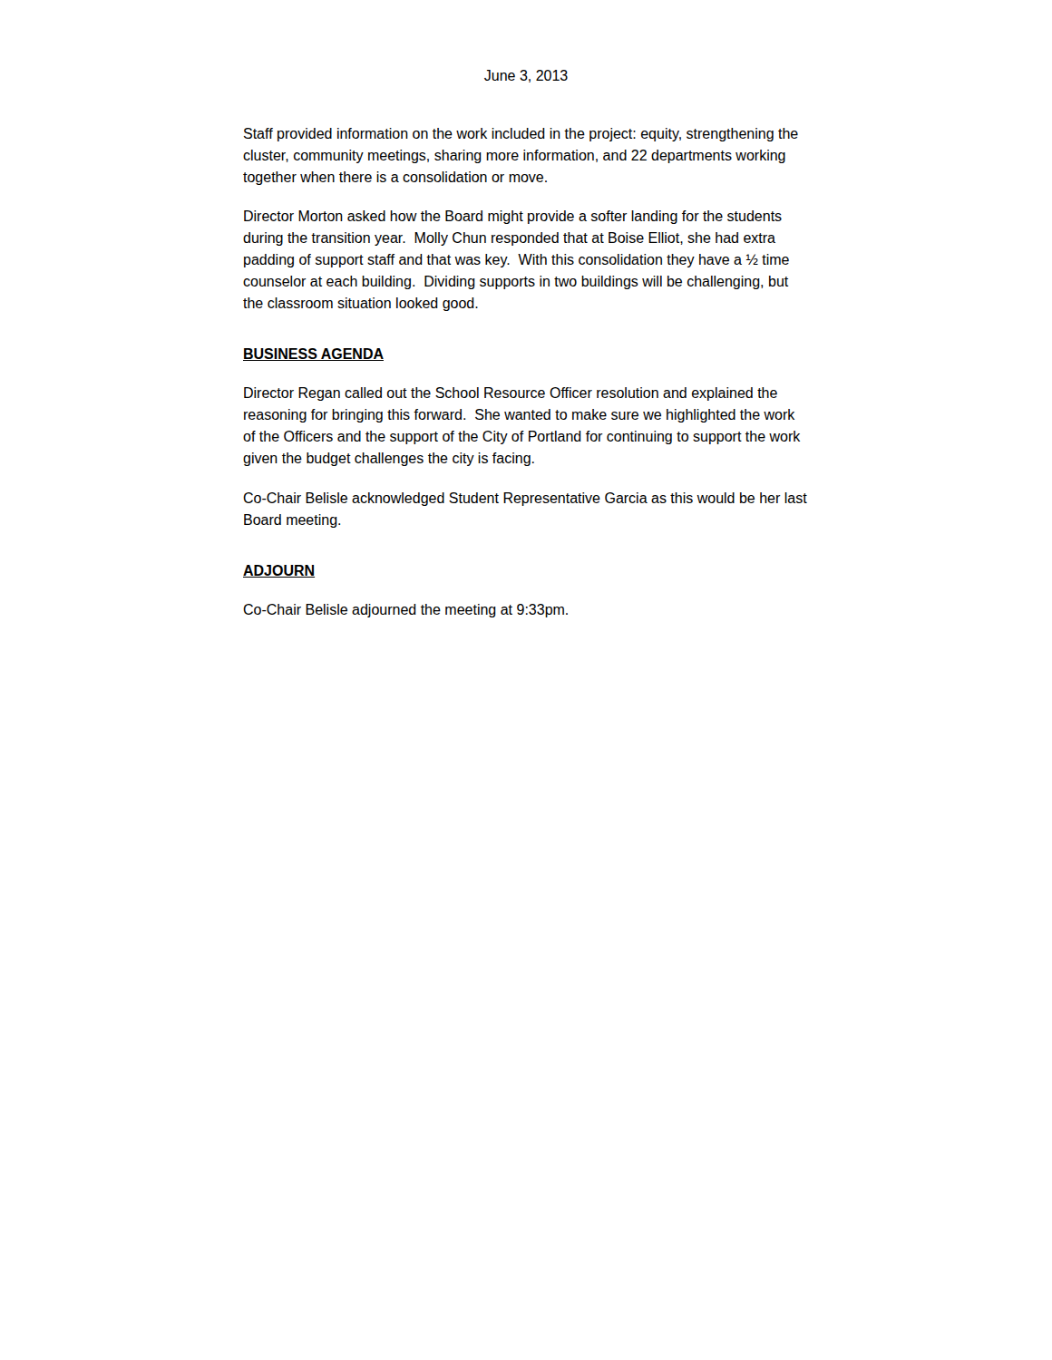June 3, 2013
Staff provided information on the work included in the project: equity, strengthening the cluster, community meetings, sharing more information, and 22 departments working together when there is a consolidation or move.
Director Morton asked how the Board might provide a softer landing for the students during the transition year. Molly Chun responded that at Boise Elliot, she had extra padding of support staff and that was key. With this consolidation they have a ½ time counselor at each building. Dividing supports in two buildings will be challenging, but the classroom situation looked good.
BUSINESS AGENDA
Director Regan called out the School Resource Officer resolution and explained the reasoning for bringing this forward. She wanted to make sure we highlighted the work of the Officers and the support of the City of Portland for continuing to support the work given the budget challenges the city is facing.
Co-Chair Belisle acknowledged Student Representative Garcia as this would be her last Board meeting.
ADJOURN
Co-Chair Belisle adjourned the meeting at 9:33pm.